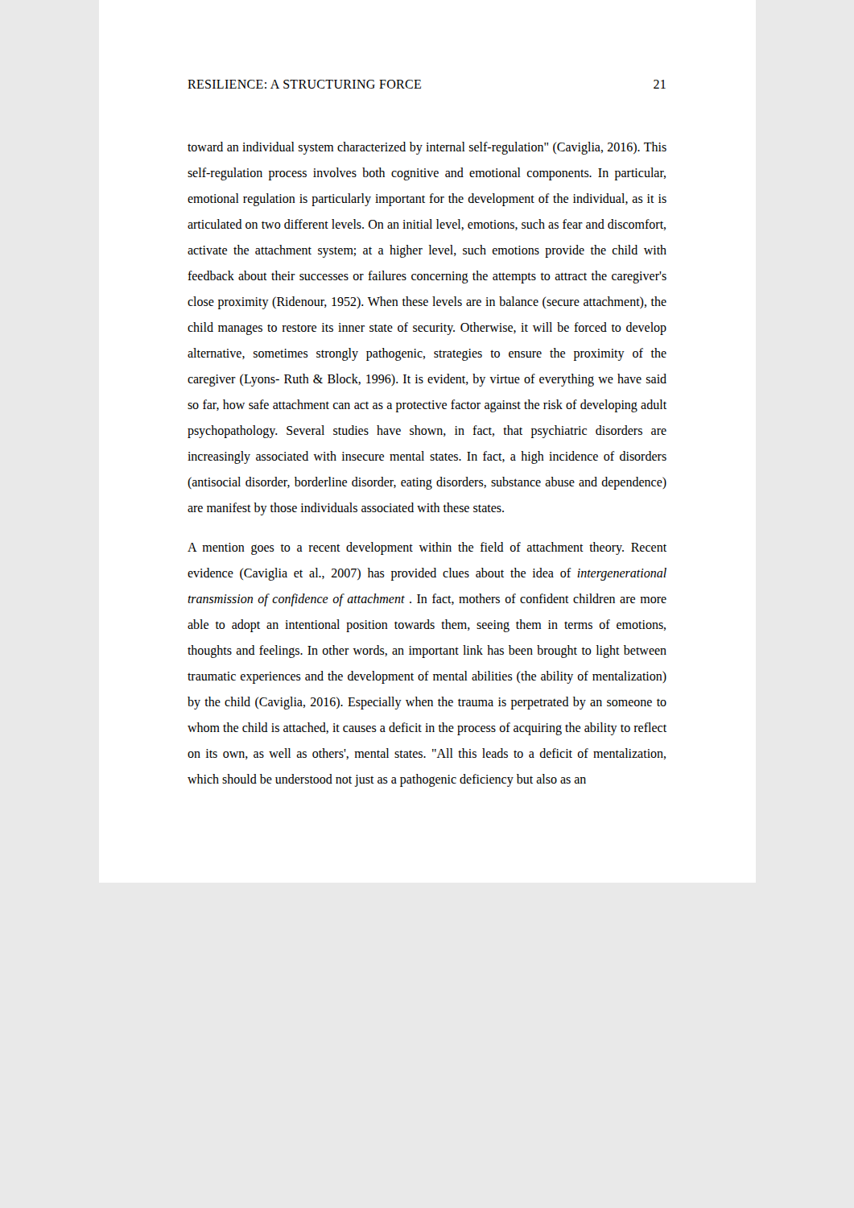Resilience: A Structuring Force 21
toward an individual system characterized by internal self-regulation" (Caviglia, 2016). This self-regulation process involves both cognitive and emotional components. In particular, emotional regulation is particularly important for the development of the individual, as it is articulated on two different levels. On an initial level, emotions, such as fear and discomfort, activate the attachment system; at a higher level, such emotions provide the child with feedback about their successes or failures concerning the attempts to attract the caregiver's close proximity (Ridenour, 1952). When these levels are in balance (secure attachment), the child manages to restore its inner state of security. Otherwise, it will be forced to develop alternative, sometimes strongly pathogenic, strategies to ensure the proximity of the caregiver (Lyons- Ruth & Block, 1996). It is evident, by virtue of everything we have said so far, how safe attachment can act as a protective factor against the risk of developing adult psychopathology. Several studies have shown, in fact, that psychiatric disorders are increasingly associated with insecure mental states. In fact, a high incidence of disorders (antisocial disorder, borderline disorder, eating disorders, substance abuse and dependence) are manifest by those individuals associated with these states.
A mention goes to a recent development within the field of attachment theory. Recent evidence (Caviglia et al., 2007) has provided clues about the idea of intergenerational transmission of confidence of attachment . In fact, mothers of confident children are more able to adopt an intentional position towards them, seeing them in terms of emotions, thoughts and feelings. In other words, an important link has been brought to light between traumatic experiences and the development of mental abilities (the ability of mentalization) by the child (Caviglia, 2016). Especially when the trauma is perpetrated by an someone to whom the child is attached, it causes a deficit in the process of acquiring the ability to reflect on its own, as well as others', mental states. "All this leads to a deficit of mentalization, which should be understood not just as a pathogenic deficiency but also as an